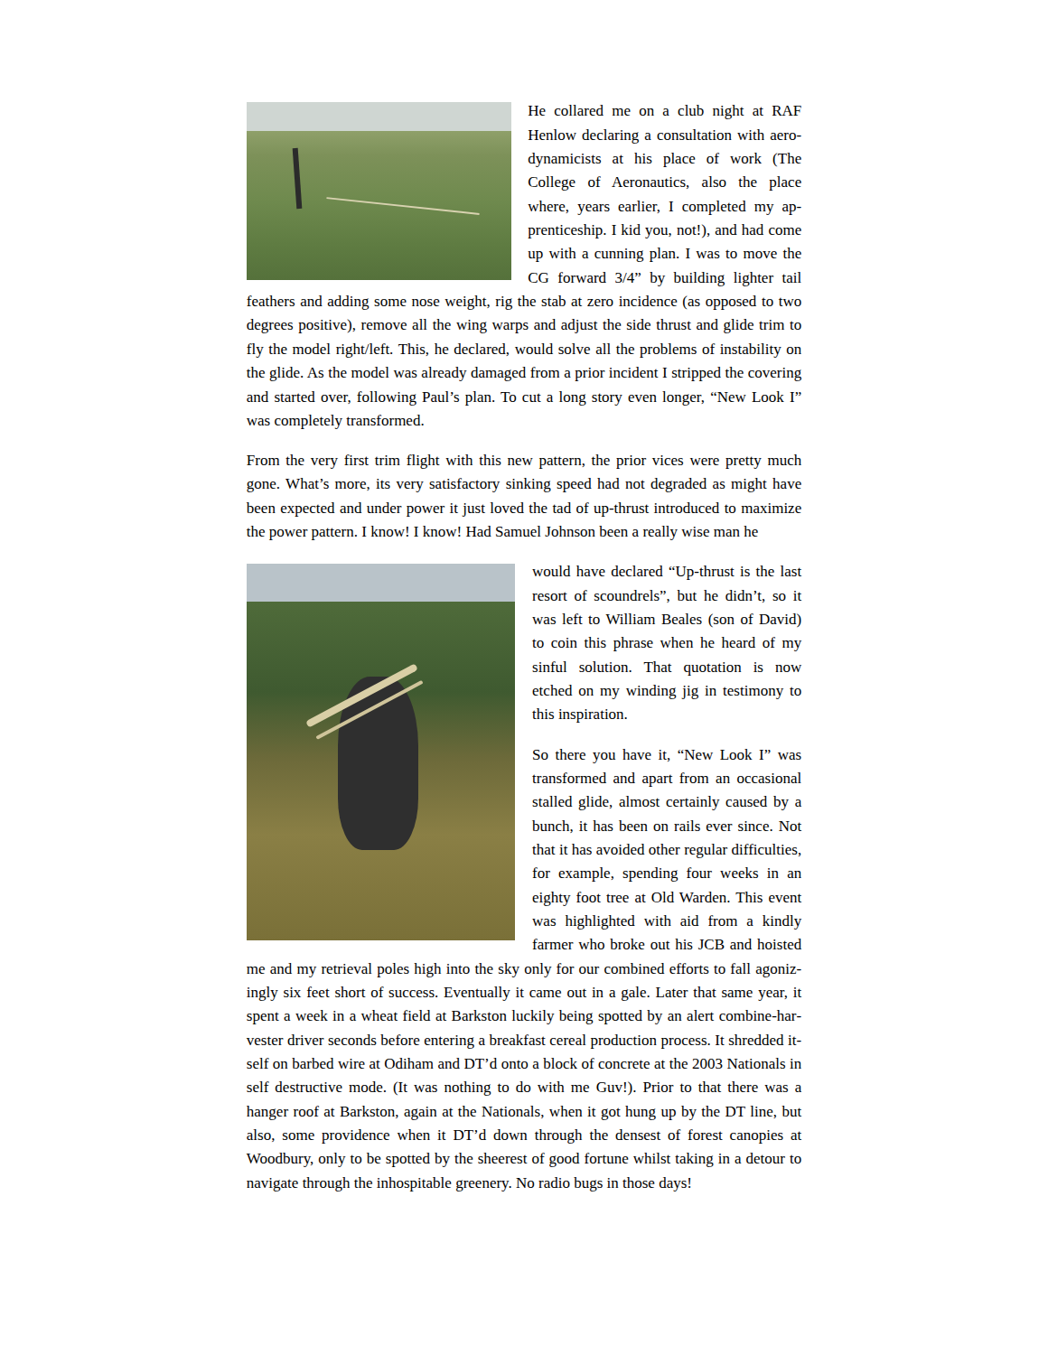He collared me on a club night at RAF Henlow declaring a consultation with aerodynamicists at his place of work (The College of Aeronautics, also the place where, years earlier, I completed my apprenticeship. I kid you, not!), and had come up with a cunning plan. I was to move the CG forward 3/4” by building lighter tail feathers and adding some nose weight, rig the stab at zero incidence (as opposed to two degrees positive), remove all the wing warps and adjust the side thrust and glide trim to fly the model right/left. This, he declared, would solve all the problems of instability on the glide. As the model was already damaged from a prior incident I stripped the covering and started over, following Paul’s plan. To cut a long story even longer, “New Look I” was completely transformed.
From the very first trim flight with this new pattern, the prior vices were pretty much gone. What’s more, its very satisfactory sinking speed had not degraded as might have been expected and under power it just loved the tad of up-thrust introduced to maximize the power pattern. I know! I know! Had Samuel Johnson been a really wise man he
would have declared “Up-thrust is the last resort of scoundrels”, but he didn’t, so it was left to William Beales (son of David) to coin this phrase when he heard of my sinful solution. That quotation is now etched on my winding jig in testimony to this inspiration.
So there you have it, “New Look I” was transformed and apart from an occasional stalled glide, almost certainly caused by a bunch, it has been on rails ever since. Not that it has avoided other regular difficulties, for example, spending four weeks in an eighty foot tree at Old Warden. This event was highlighted with aid from a kindly farmer who broke out his JCB and hoisted me and my retrieval poles high into the sky only for our combined efforts to fall agonizingly six feet short of success. Eventually it came out in a gale. Later that same year, it spent a week in a wheat field at Barkston luckily being spotted by an alert combine-harvester driver seconds before entering a breakfast cereal production process. It shredded itself on barbed wire at Odiham and DT’d onto a block of concrete at the 2003 Nationals in self destructive mode. (It was nothing to do with me Guv!). Prior to that there was a hanger roof at Barkston, again at the Nationals, when it got hung up by the DT line, but also, some providence when it DT’d down through the densest of forest canopies at Woodbury, only to be spotted by the sheerest of good fortune whilst taking in a detour to navigate through the inhospitable greenery. No radio bugs in those days!